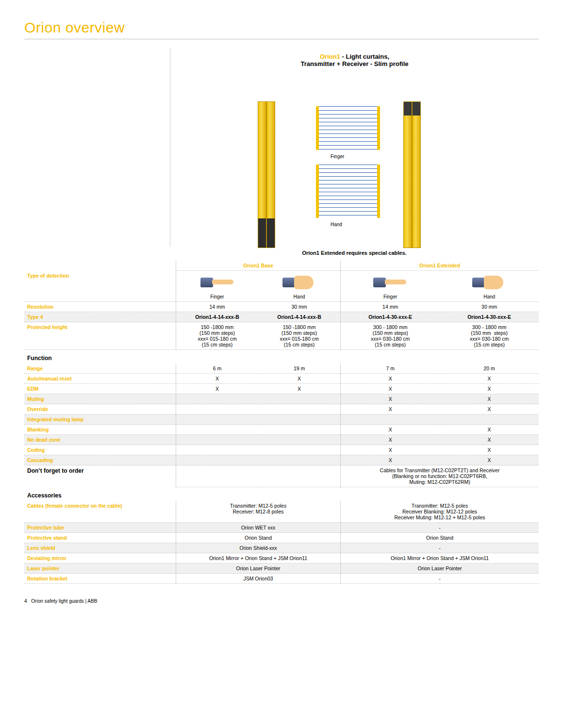Orion overview
Orion1 - Light curtains,
Transmitter + Receiver - Slim profile
Finger
Hand
Orion1 Extended requires special cables.
| | Orion1 Base | Orion1 Extended |
| Type of detection | Finger | Hand | Finger | Hand |
| Resolution | 14 mm | 30 mm | 14 mm | 30 mm |
| Type 4 | Orion1-4-14-xxx-B | Orion1-4-14-xxx-B | Orion1-4-30-xxx-E | Orion1-4-30-xxx-E |
| Protected height | 150 -1800 mm (150 mm steps) xxx= 015-180 cm (15 cm steps) | 150 -1800 mm (150 mm steps) xxx= 015-180 cm (15 cm steps) | 300 - 1800 mm (150 mm steps) xxx= 030-180 cm (15 cm steps) | 300 - 1800 mm (150 mm steps) xxx= 030-180 cm (15 cm steps) |
| Function |
| Range | 6 m | 19 m | 7 m | 20 m |
| Auto/manual reset | X | X | X | X |
| EDM | X | X | X | X |
| Muting | | | X | X |
| Override | | | X | X |
| Integrated muting lamp | | | | |
| Blanking | | | X | X |
| No dead zone | | | X | X |
| Coding | | | X | X |
| Cascading | | | X | X |
| Don’t forget to order | | Cables for Transmitter (M12-C02PT2T) and Receiver (Blanking or no function: M12-C02PT6RB, Muting: M12-C02PT62RM) |
| Accessories |
| Cables (female connector on the cable) | Transmitter: M12-5 poles Receiver: M12-8 poles | Transmitter: M12-5 poles Receiver Blanking: M12-12 poles Receiver Muting: M12-12 + M12-5 poles |
| Protective tube | Orion WET xxx | - |
| Protective stand | Orion Stand | Orion Stand |
| Lens shield | Orion Shield-xxx | - |
| Deviating mirror | Orion1 Mirror + Orion Stand + JSM Orion11 | Orion1 Mirror + Orion Stand + JSM Orion11 |
| Laser pointer | Orion Laser Pointer | Orion Laser Pointer |
| Rotation bracket | JSM Orion03 | - |
4 Orion safety light guards | ABB